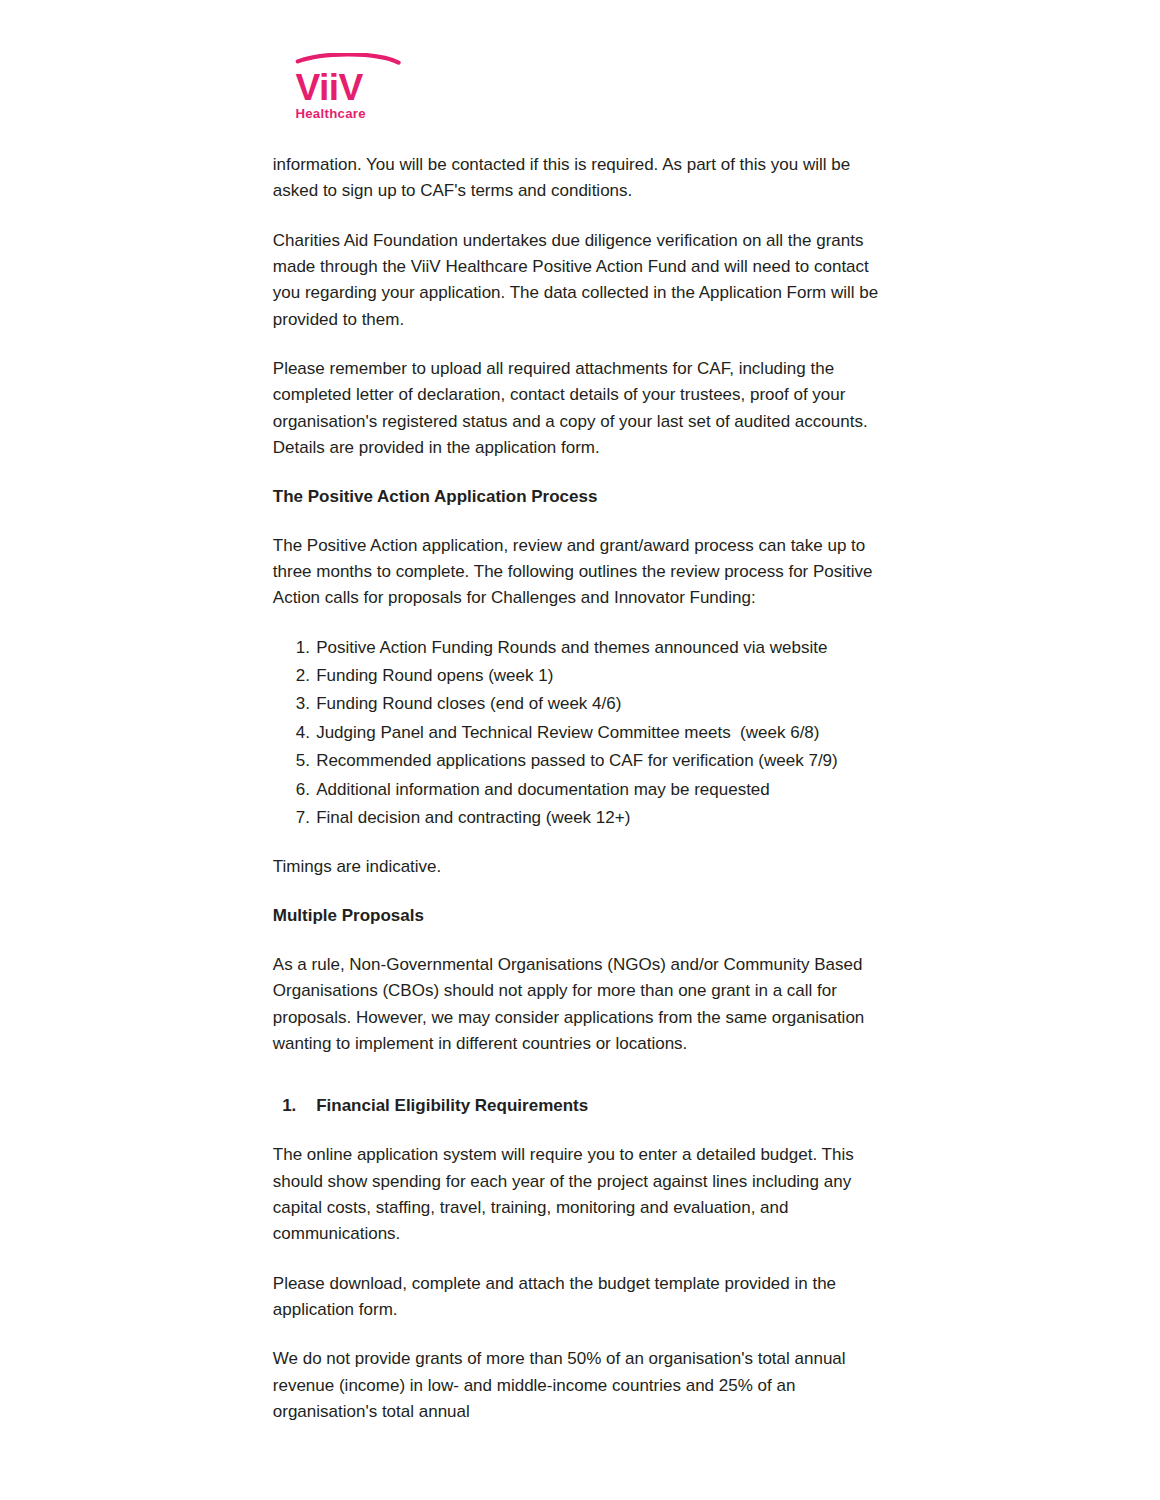ViiV Healthcare
information. You will be contacted if this is required. As part of this you will be asked to sign up to CAF's terms and conditions.
Charities Aid Foundation undertakes due diligence verification on all the grants made through the ViiV Healthcare Positive Action Fund and will need to contact you regarding your application. The data collected in the Application Form will be provided to them.
Please remember to upload all required attachments for CAF, including the completed letter of declaration, contact details of your trustees, proof of your organisation's registered status and a copy of your last set of audited accounts. Details are provided in the application form.
The Positive Action Application Process
The Positive Action application, review and grant/award process can take up to three months to complete. The following outlines the review process for Positive Action calls for proposals for Challenges and Innovator Funding:
Positive Action Funding Rounds and themes announced via website
Funding Round opens (week 1)
Funding Round closes (end of week 4/6)
Judging Panel and Technical Review Committee meets (week 6/8)
Recommended applications passed to CAF for verification (week 7/9)
Additional information and documentation may be requested
Final decision and contracting (week 12+)
Timings are indicative.
Multiple Proposals
As a rule, Non-Governmental Organisations (NGOs) and/or Community Based Organisations (CBOs) should not apply for more than one grant in a call for proposals. However, we may consider applications from the same organisation wanting to implement in different countries or locations.
Financial Eligibility Requirements
The online application system will require you to enter a detailed budget. This should show spending for each year of the project against lines including any capital costs, staffing, travel, training, monitoring and evaluation, and communications.
Please download, complete and attach the budget template provided in the application form.
We do not provide grants of more than 50% of an organisation's total annual revenue (income) in low- and middle-income countries and 25% of an organisation's total annual